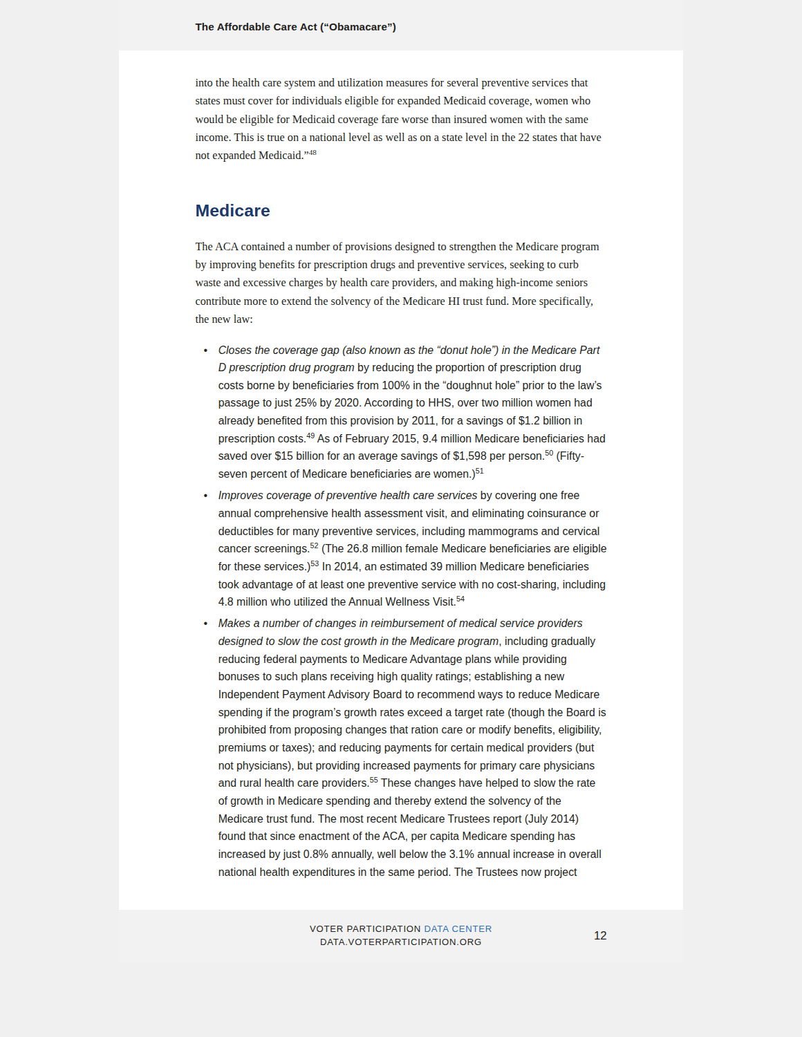The Affordable Care Act (“Obamacare”)
into the health care system and utilization measures for several preventive services that states must cover for individuals eligible for expanded Medicaid coverage, women who would be eligible for Medicaid coverage fare worse than insured women with the same income. This is true on a national level as well as on a state level in the 22 states that have not expanded Medicaid.”48
Medicare
The ACA contained a number of provisions designed to strengthen the Medicare program by improving benefits for prescription drugs and preventive services, seeking to curb waste and excessive charges by health care providers, and making high-income seniors contribute more to extend the solvency of the Medicare HI trust fund. More specifically, the new law:
Closes the coverage gap (also known as the “donut hole”) in the Medicare Part D prescription drug program by reducing the proportion of prescription drug costs borne by beneficiaries from 100% in the “doughnut hole” prior to the law’s passage to just 25% by 2020. According to HHS, over two million women had already benefited from this provision by 2011, for a savings of $1.2 billion in prescription costs.49 As of February 2015, 9.4 million Medicare beneficiaries had saved over $15 billion for an average savings of $1,598 per person.50 (Fifty-seven percent of Medicare beneficiaries are women.)51
Improves coverage of preventive health care services by covering one free annual comprehensive health assessment visit, and eliminating coinsurance or deductibles for many preventive services, including mammograms and cervical cancer screenings.52 (The 26.8 million female Medicare beneficiaries are eligible for these services.)53 In 2014, an estimated 39 million Medicare beneficiaries took advantage of at least one preventive service with no cost-sharing, including 4.8 million who utilized the Annual Wellness Visit.54
Makes a number of changes in reimbursement of medical service providers designed to slow the cost growth in the Medicare program, including gradually reducing federal payments to Medicare Advantage plans while providing bonuses to such plans receiving high quality ratings; establishing a new Independent Payment Advisory Board to recommend ways to reduce Medicare spending if the program’s growth rates exceed a target rate (though the Board is prohibited from proposing changes that ration care or modify benefits, eligibility, premiums or taxes); and reducing payments for certain medical providers (but not physicians), but providing increased payments for primary care physicians and rural health care providers.55 These changes have helped to slow the rate of growth in Medicare spending and thereby extend the solvency of the Medicare trust fund. The most recent Medicare Trustees report (July 2014) found that since enactment of the ACA, per capita Medicare spending has increased by just 0.8% annually, well below the 3.1% annual increase in overall national health expenditures in the same period. The Trustees now project
VOTER PARTICIPATION DATA CENTER
DATA.VOTERPARTICIPATION.ORG
12